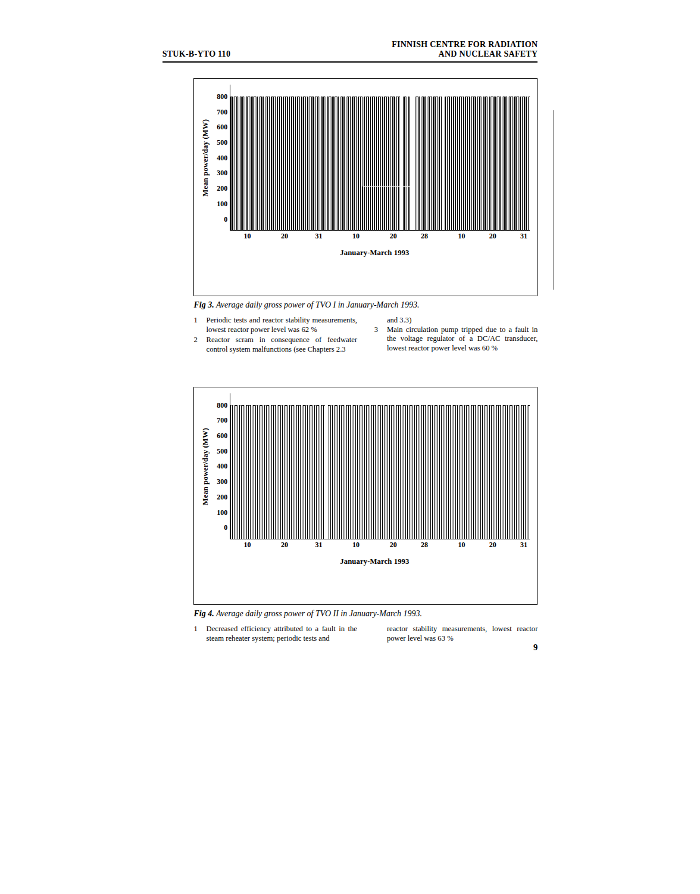STUK-B-YTO 110
FINNISH CENTRE FOR RADIATION
AND NUCLEAR SAFETY
Mean power/day (MW)
800 700 600 500 400 300 200 100 0
1 2 3
100 %
735 MW
10 20 31 10 20 28 10 20 31
January-March 1993
Fig 3. Average daily gross power of TVO I in January-March 1993.
1
Periodic tests and reactor stability measurements, lowest reactor power level was 62 %
2
Reactor scram in consequence of feedwater control system malfunctions (see Chapters 2.3
and 3.3)
3
Main circulation pump tripped due to a fault in the voltage regulator of a DC/AC transducer, lowest reactor power level was 60 %
Mean power/day (MW)
800 700 600 500 400 300 200 100 0
1
100 %
735 MW
10 20 31 10 20 28 10 20 31
January-March 1993
Fig 4. Average daily gross power of TVO II in January-March 1993.
1
Decreased efficiency attributed to a fault in the steam reheater system; periodic tests and
reactor stability measurements, lowest reactor power level was 63 %
9